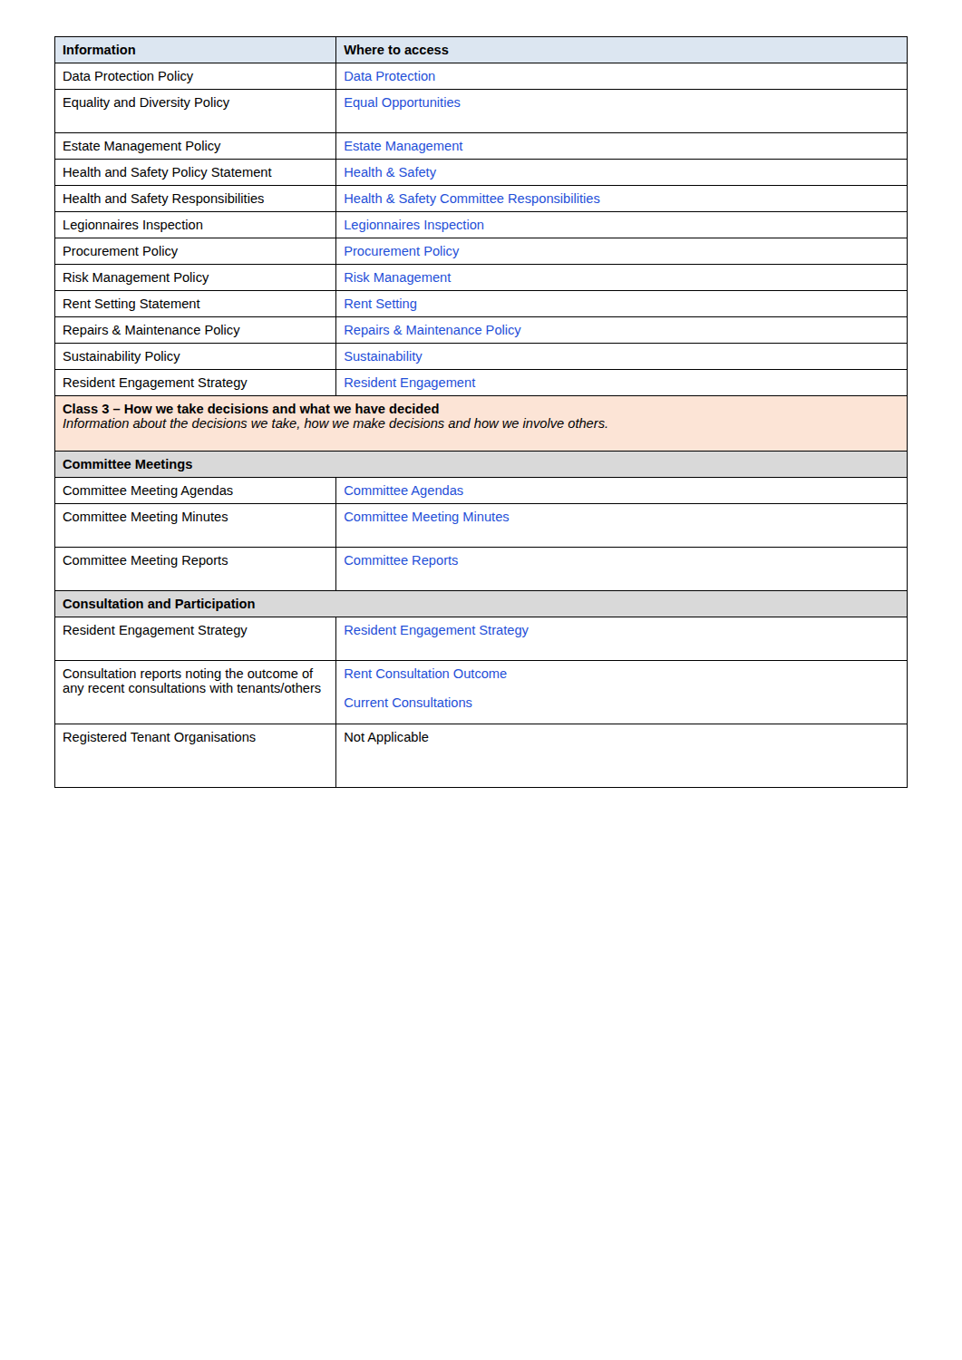| Information | Where to access |
| --- | --- |
| Data Protection Policy | Data Protection |
| Equality and Diversity Policy | Equal Opportunities |
| Estate Management Policy | Estate Management |
| Health and Safety Policy Statement | Health & Safety |
| Health and Safety Responsibilities | Health & Safety Committee Responsibilities |
| Legionnaires Inspection | Legionnaires Inspection |
| Procurement Policy | Procurement Policy |
| Risk Management Policy | Risk Management |
| Rent Setting Statement | Rent Setting |
| Repairs & Maintenance Policy | Repairs & Maintenance Policy |
| Sustainability Policy | Sustainability |
| Resident Engagement Strategy | Resident Engagement |
| Class 3 – How we take decisions and what we have decided Information about the decisions we take, how we make decisions and how we involve others. |
| Committee Meetings |
| Committee Meeting Agendas | Committee Agendas |
| Committee Meeting Minutes | Committee Meeting Minutes |
| Committee Meeting Reports | Committee Reports |
| Consultation and Participation |
| Resident Engagement Strategy | Resident Engagement Strategy |
| Consultation reports noting the outcome of any recent consultations with tenants/others | Rent Consultation Outcome Current Consultations |
| Registered Tenant Organisations | Not Applicable |